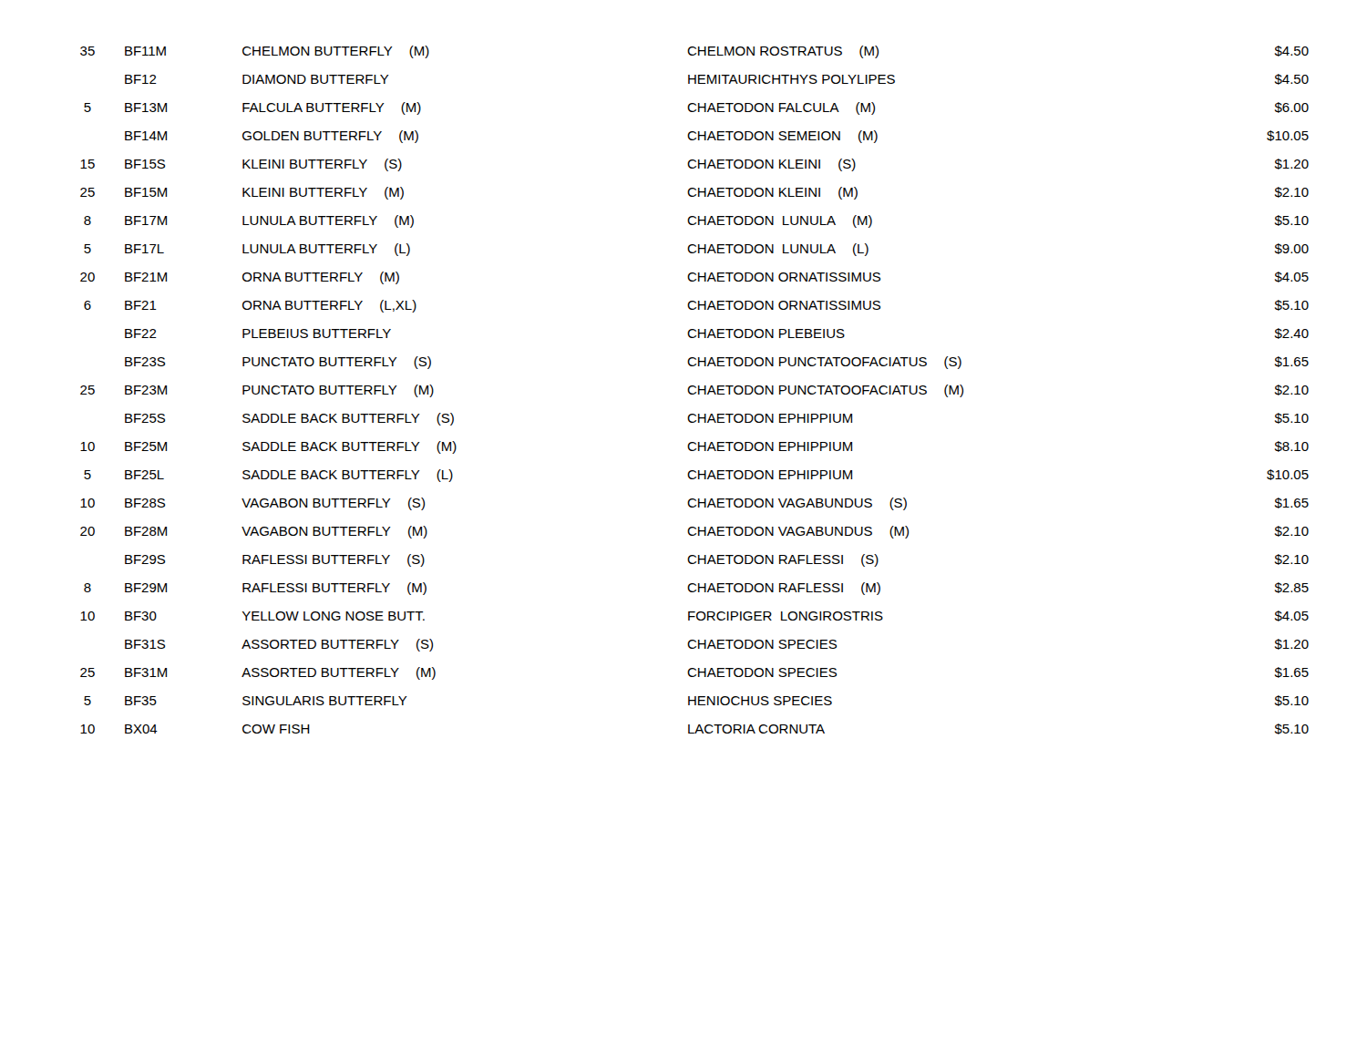| 35 | BF11M | CHELMON BUTTERFLY (M) | CHELMON ROSTRATUS (M) | $4.50 |
| | BF12 | DIAMOND BUTTERFLY | HEMITAURICHTHYS POLYLIPES | $4.50 |
| 5 | BF13M | FALCULA BUTTERFLY (M) | CHAETODON FALCULA (M) | $6.00 |
| | BF14M | GOLDEN BUTTERFLY (M) | CHAETODON SEMEION (M) | $10.05 |
| 15 | BF15S | KLEINI BUTTERFLY (S) | CHAETODON KLEINI (S) | $1.20 |
| 25 | BF15M | KLEINI BUTTERFLY (M) | CHAETODON KLEINI (M) | $2.10 |
| 8 | BF17M | LUNULA BUTTERFLY (M) | CHAETODON LUNULA (M) | $5.10 |
| 5 | BF17L | LUNULA BUTTERFLY (L) | CHAETODON LUNULA (L) | $9.00 |
| 20 | BF21M | ORNA BUTTERFLY (M) | CHAETODON ORNATISSIMUS | $4.05 |
| 6 | BF21 | ORNA BUTTERFLY (L,XL) | CHAETODON ORNATISSIMUS | $5.10 |
| | BF22 | PLEBEIUS BUTTERFLY | CHAETODON PLEBEIUS | $2.40 |
| | BF23S | PUNCTATO BUTTERFLY (S) | CHAETODON PUNCTATOOFACIATUS (S) | $1.65 |
| 25 | BF23M | PUNCTATO BUTTERFLY (M) | CHAETODON PUNCTATOOFACIATUS (M) | $2.10 |
| | BF25S | SADDLE BACK BUTTERFLY (S) | CHAETODON EPHIPPIUM | $5.10 |
| 10 | BF25M | SADDLE BACK BUTTERFLY (M) | CHAETODON EPHIPPIUM | $8.10 |
| 5 | BF25L | SADDLE BACK BUTTERFLY (L) | CHAETODON EPHIPPIUM | $10.05 |
| 10 | BF28S | VAGABON BUTTERFLY (S) | CHAETODON VAGABUNDUS (S) | $1.65 |
| 20 | BF28M | VAGABON BUTTERFLY (M) | CHAETODON VAGABUNDUS (M) | $2.10 |
| | BF29S | RAFLESSI BUTTERFLY (S) | CHAETODON RAFLESSI (S) | $2.10 |
| 8 | BF29M | RAFLESSI BUTTERFLY (M) | CHAETODON RAFLESSI (M) | $2.85 |
| 10 | BF30 | YELLOW LONG NOSE BUTT. | FORCIPIGER LONGIROSTRIS | $4.05 |
| | BF31S | ASSORTED BUTTERFLY (S) | CHAETODON SPECIES | $1.20 |
| 25 | BF31M | ASSORTED BUTTERFLY (M) | CHAETODON SPECIES | $1.65 |
| 5 | BF35 | SINGULARIS BUTTERFLY | HENIOCHUS SPECIES | $5.10 |
| 10 | BX04 | COW FISH | LACTORIA CORNUTA | $5.10 |